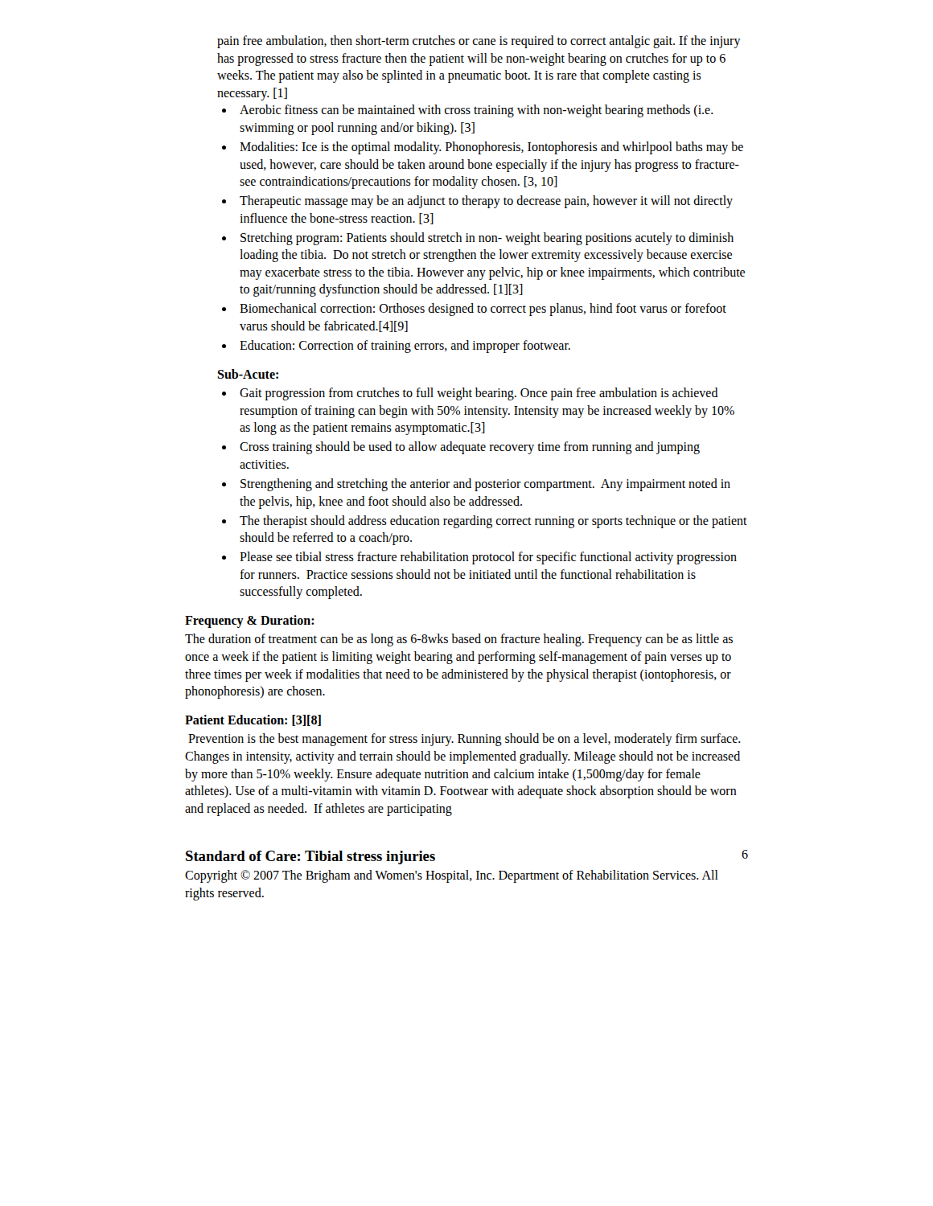pain free ambulation, then short-term crutches or cane is required to correct antalgic gait. If the injury has progressed to stress fracture then the patient will be non-weight bearing on crutches for up to 6 weeks. The patient may also be splinted in a pneumatic boot. It is rare that complete casting is necessary. [1]
Aerobic fitness can be maintained with cross training with non-weight bearing methods (i.e. swimming or pool running and/or biking). [3]
Modalities: Ice is the optimal modality. Phonophoresis, Iontophoresis and whirlpool baths may be used, however, care should be taken around bone especially if the injury has progress to fracture- see contraindications/precautions for modality chosen. [3, 10]
Therapeutic massage may be an adjunct to therapy to decrease pain, however it will not directly influence the bone-stress reaction. [3]
Stretching program: Patients should stretch in non- weight bearing positions acutely to diminish loading the tibia. Do not stretch or strengthen the lower extremity excessively because exercise may exacerbate stress to the tibia. However any pelvic, hip or knee impairments, which contribute to gait/running dysfunction should be addressed. [1][3]
Biomechanical correction: Orthoses designed to correct pes planus, hind foot varus or forefoot varus should be fabricated.[4][9]
Education: Correction of training errors, and improper footwear.
Sub-Acute:
Gait progression from crutches to full weight bearing. Once pain free ambulation is achieved resumption of training can begin with 50% intensity. Intensity may be increased weekly by 10% as long as the patient remains asymptomatic.[3]
Cross training should be used to allow adequate recovery time from running and jumping activities.
Strengthening and stretching the anterior and posterior compartment. Any impairment noted in the pelvis, hip, knee and foot should also be addressed.
The therapist should address education regarding correct running or sports technique or the patient should be referred to a coach/pro.
Please see tibial stress fracture rehabilitation protocol for specific functional activity progression for runners. Practice sessions should not be initiated until the functional rehabilitation is successfully completed.
Frequency & Duration:
The duration of treatment can be as long as 6-8wks based on fracture healing. Frequency can be as little as once a week if the patient is limiting weight bearing and performing self-management of pain verses up to three times per week if modalities that need to be administered by the physical therapist (iontophoresis, or phonophoresis) are chosen.
Patient Education: [3][8]
Prevention is the best management for stress injury. Running should be on a level, moderately firm surface. Changes in intensity, activity and terrain should be implemented gradually. Mileage should not be increased by more than 5-10% weekly. Ensure adequate nutrition and calcium intake (1,500mg/day for female athletes). Use of a multi-vitamin with vitamin D. Footwear with adequate shock absorption should be worn and replaced as needed. If athletes are participating
6
Standard of Care: Tibial stress injuries
Copyright © 2007 The Brigham and Women's Hospital, Inc. Department of Rehabilitation Services. All rights reserved.